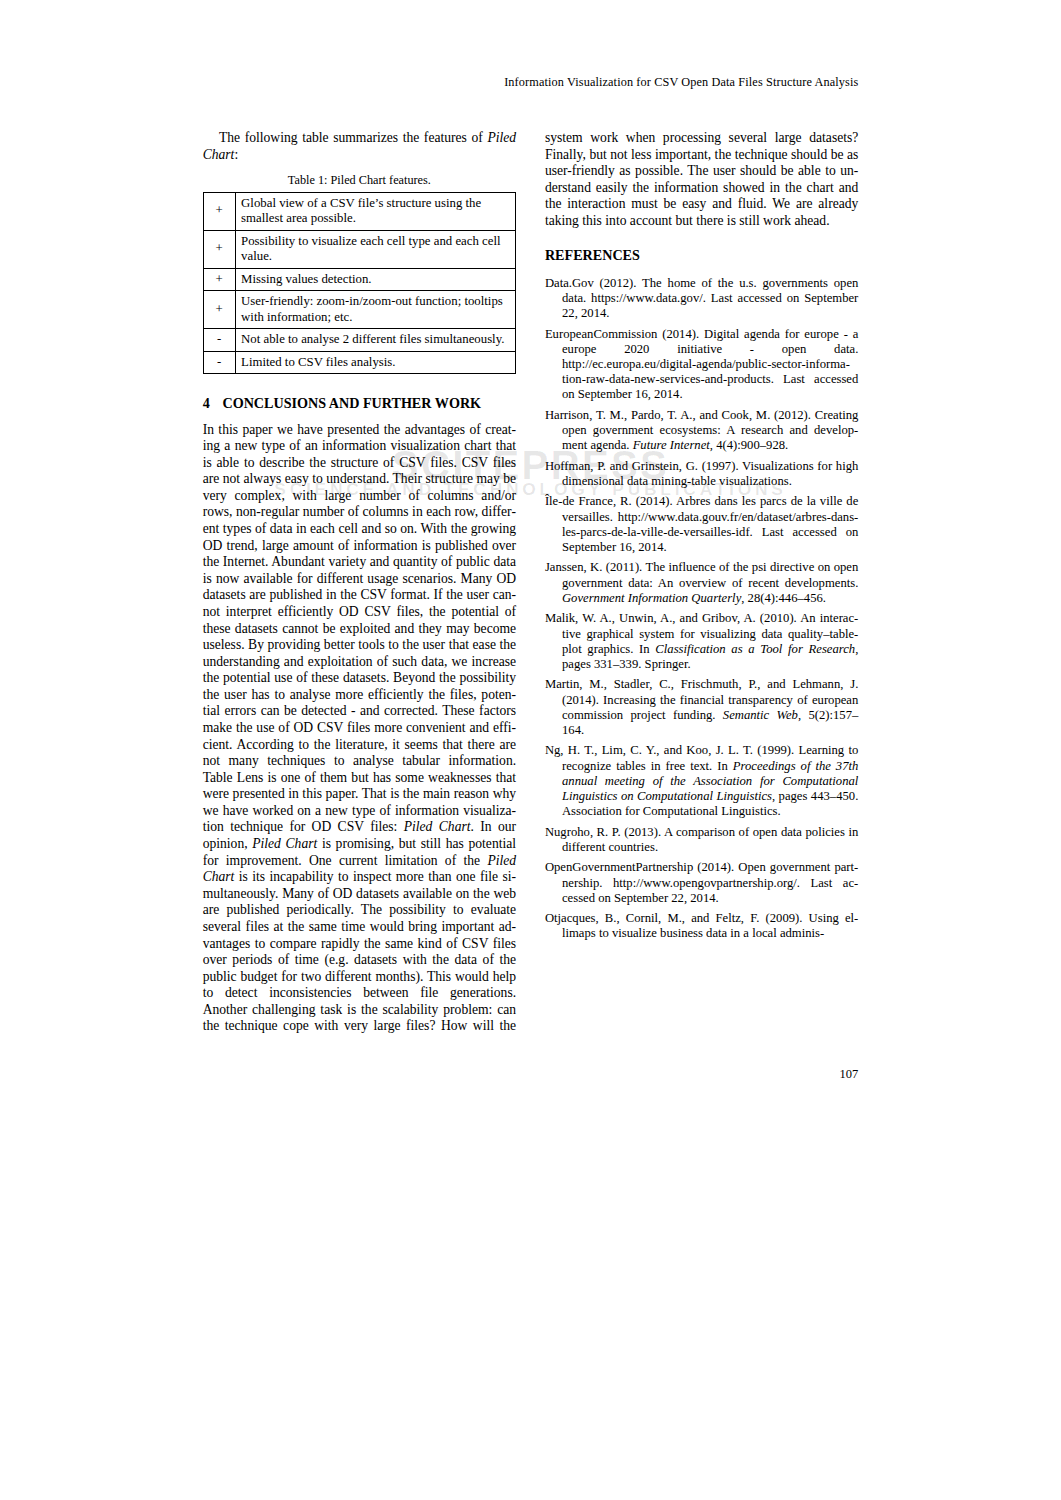Information Visualization for CSV Open Data Files Structure Analysis
SCITEPRESS SCIENCE AND TECHNOLOGY PUBLICATIONS
The following table summarizes the features of Piled Chart:
Table 1: Piled Chart features.
| + | Global view of a CSV file’s structure using the smallest area possible. |
| + | Possibility to visualize each cell type and each cell value. |
| + | Missing values detection. |
| + | User-friendly: zoom-in/zoom-out function; tooltips with information; etc. |
| - | Not able to analyse 2 different files simultaneously. |
| - | Limited to CSV files analysis. |
4 CONCLUSIONS AND FURTHER WORK
In this paper we have presented the advantages of creating a new type of an information visualization chart that is able to describe the structure of CSV files. CSV files are not always easy to understand. Their structure may be very complex, with large number of columns and/or rows, non-regular number of columns in each row, different types of data in each cell and so on. With the growing OD trend, large amount of information is published over the Internet. Abundant variety and quantity of public data is now available for different usage scenarios. Many OD datasets are published in the CSV format. If the user cannot interpret efficiently OD CSV files, the potential of these datasets cannot be exploited and they may become useless. By providing better tools to the user that ease the understanding and exploitation of such data, we increase the potential use of these datasets. Beyond the possibility the user has to analyse more efficiently the files, potential errors can be detected - and corrected. These factors make the use of OD CSV files more convenient and efficient. According to the literature, it seems that there are not many techniques to analyse tabular information. Table Lens is one of them but has some weaknesses that were presented in this paper. That is the main reason why we have worked on a new type of information visualization technique for OD CSV files: Piled Chart. In our opinion, Piled Chart is promising, but still has potential for improvement. One current limitation of the Piled Chart is its incapability to inspect more than one file simultaneously. Many of OD datasets available on the web are published periodically. The possibility to evaluate several files at the same time would bring important advantages to compare rapidly the same kind of CSV files over periods of time (e.g. datasets with the data of the public budget for two different months). This would help to detect inconsistencies between file generations. Another challenging task is the scalability problem: can the technique cope with very large files? How will the system work when processing several large datasets? Finally, but not less important, the technique should be as user-friendly as possible. The user should be able to understand easily the information showed in the chart and the interaction must be easy and fluid. We are already taking this into account but there is still work ahead.
REFERENCES
Data.Gov (2012). The home of the u.s. governments open data. https://www.data.gov/. Last accessed on September 22, 2014.
EuropeanCommission (2014). Digital agenda for europe - a europe 2020 initiative - open data. http://ec.europa.eu/digital-agenda/public-sector-information-raw-data-new-services-and-products. Last accessed on September 16, 2014.
Harrison, T. M., Pardo, T. A., and Cook, M. (2012). Creating open government ecosystems: A research and development agenda. Future Internet, 4(4):900–928.
Hoffman, P. and Grinstein, G. (1997). Visualizations for high dimensional data mining-table visualizations.
Île-de France, R. (2014). Arbres dans les parcs de la ville de versailles. http://www.data.gouv.fr/en/dataset/arbres-dans-les-parcs-de-la-ville-de-versailles-idf. Last accessed on September 16, 2014.
Janssen, K. (2011). The influence of the psi directive on open government data: An overview of recent developments. Government Information Quarterly, 28(4):446–456.
Malik, W. A., Unwin, A., and Gribov, A. (2010). An interactive graphical system for visualizing data quality–tableplot graphics. In Classification as a Tool for Research, pages 331–339. Springer.
Martin, M., Stadler, C., Frischmuth, P., and Lehmann, J. (2014). Increasing the financial transparency of european commission project funding. Semantic Web, 5(2):157–164.
Ng, H. T., Lim, C. Y., and Koo, J. L. T. (1999). Learning to recognize tables in free text. In Proceedings of the 37th annual meeting of the Association for Computational Linguistics on Computational Linguistics, pages 443–450. Association for Computational Linguistics.
Nugroho, R. P. (2013). A comparison of open data policies in different countries.
OpenGovernmentPartnership (2014). Open government partnership. http://www.opengovpartnership.org/. Last accessed on September 22, 2014.
Otjacques, B., Cornil, M., and Feltz, F. (2009). Using ellimaps to visualize business data in a local adminis-
107